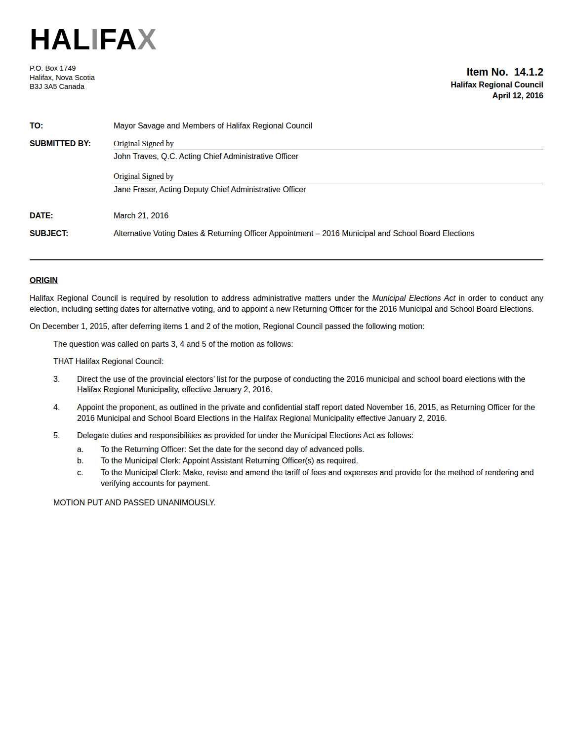HALIFAX
P.O. Box 1749
Halifax, Nova Scotia
B3J 3A5 Canada
Item No. 14.1.2
Halifax Regional Council
April 12, 2016
| TO: | Mayor Savage and Members of Halifax Regional Council |
| SUBMITTED BY: | Original Signed by John Traves, Q.C. Acting Chief Administrative Officer Original Signed by Jane Fraser, Acting Deputy Chief Administrative Officer |
| DATE: | March 21, 2016 |
| SUBJECT: | Alternative Voting Dates & Returning Officer Appointment – 2016 Municipal and School Board Elections |
ORIGIN
Halifax Regional Council is required by resolution to address administrative matters under the Municipal Elections Act in order to conduct any election, including setting dates for alternative voting, and to appoint a new Returning Officer for the 2016 Municipal and School Board Elections.
On December 1, 2015, after deferring items 1 and 2 of the motion, Regional Council passed the following motion:
The question was called on parts 3, 4 and 5 of the motion as follows:
THAT Halifax Regional Council:
3. Direct the use of the provincial electors’ list for the purpose of conducting the 2016 municipal and school board elections with the Halifax Regional Municipality, effective January 2, 2016.
4. Appoint the proponent, as outlined in the private and confidential staff report dated November 16, 2015, as Returning Officer for the 2016 Municipal and School Board Elections in the Halifax Regional Municipality effective January 2, 2016.
5. Delegate duties and responsibilities as provided for under the Municipal Elections Act as follows:
a. To the Returning Officer: Set the date for the second day of advanced polls.
b. To the Municipal Clerk: Appoint Assistant Returning Officer(s) as required.
c. To the Municipal Clerk: Make, revise and amend the tariff of fees and expenses and provide for the method of rendering and verifying accounts for payment.
MOTION PUT AND PASSED UNANIMOUSLY.